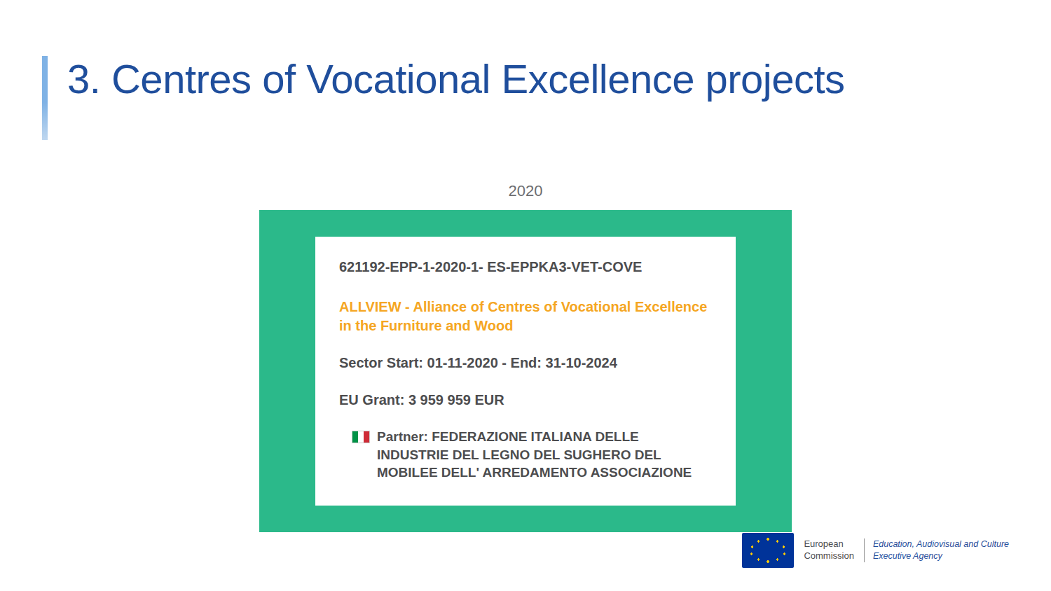3. Centres of Vocational Excellence projects
2020
621192-EPP-1-2020-1- ES-EPPKA3-VET-COVE
ALLVIEW - Alliance of Centres of Vocational Excellence in the Furniture and Wood
Sector Start: 01-11-2020 - End: 31-10-2024
EU Grant: 3 959 959 EUR
Partner: FEDERAZIONE ITALIANA DELLE INDUSTRIE DEL LEGNO DEL SUGHERO DEL MOBILEE DELL' ARREDAMENTO ASSOCIAZIONE
European
Commission
Education, Audiovisual and Culture
Executive Agency